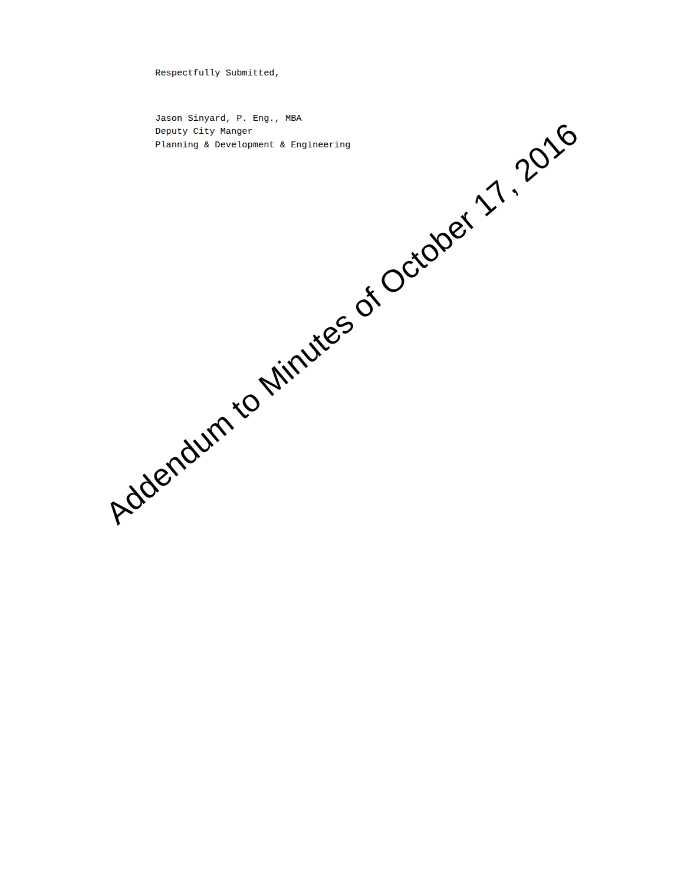Respectfully Submitted,
Jason Sinyard, P. Eng., MBA
Deputy City Manger
Planning & Development & Engineering
Addendum to Minutes of October 17, 2016